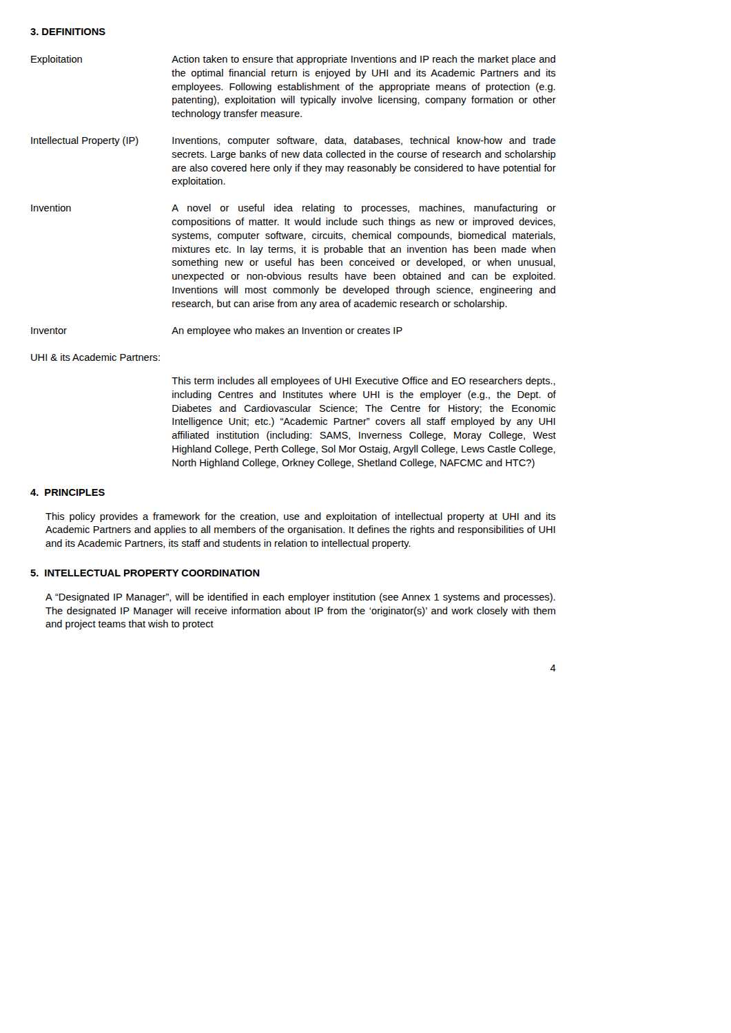3. DEFINITIONS
Exploitation
Action taken to ensure that appropriate Inventions and IP reach the market place and the optimal financial return is enjoyed by UHI and its Academic Partners and its employees. Following establishment of the appropriate means of protection (e.g. patenting), exploitation will typically involve licensing, company formation or other technology transfer measure.
Intellectual Property (IP)
Inventions, computer software, data, databases, technical know-how and trade secrets. Large banks of new data collected in the course of research and scholarship are also covered here only if they may reasonably be considered to have potential for exploitation.
Invention
A novel or useful idea relating to processes, machines, manufacturing or compositions of matter. It would include such things as new or improved devices, systems, computer software, circuits, chemical compounds, biomedical materials, mixtures etc. In lay terms, it is probable that an invention has been made when something new or useful has been conceived or developed, or when unusual, unexpected or non-obvious results have been obtained and can be exploited. Inventions will most commonly be developed through science, engineering and research, but can arise from any area of academic research or scholarship.
Inventor
An employee who makes an Invention or creates IP
UHI & its Academic Partners:
This term includes all employees of UHI Executive Office and EO researchers depts., including Centres and Institutes where UHI is the employer (e.g., the Dept. of Diabetes and Cardiovascular Science; The Centre for History; the Economic Intelligence Unit; etc.) “Academic Partner” covers all staff employed by any UHI affiliated institution (including: SAMS, Inverness College, Moray College, West Highland College, Perth College, Sol Mor Ostaig, Argyll College, Lews Castle College, North Highland College, Orkney College, Shetland College, NAFCMC and HTC?)
4. PRINCIPLES
This policy provides a framework for the creation, use and exploitation of intellectual property at UHI and its Academic Partners and applies to all members of the organisation. It defines the rights and responsibilities of UHI and its Academic Partners, its staff and students in relation to intellectual property.
5. INTELLECTUAL PROPERTY COORDINATION
A “Designated IP Manager”, will be identified in each employer institution (see Annex 1 systems and processes). The designated IP Manager will receive information about IP from the ‘originator(s)’ and work closely with them and project teams that wish to protect
4